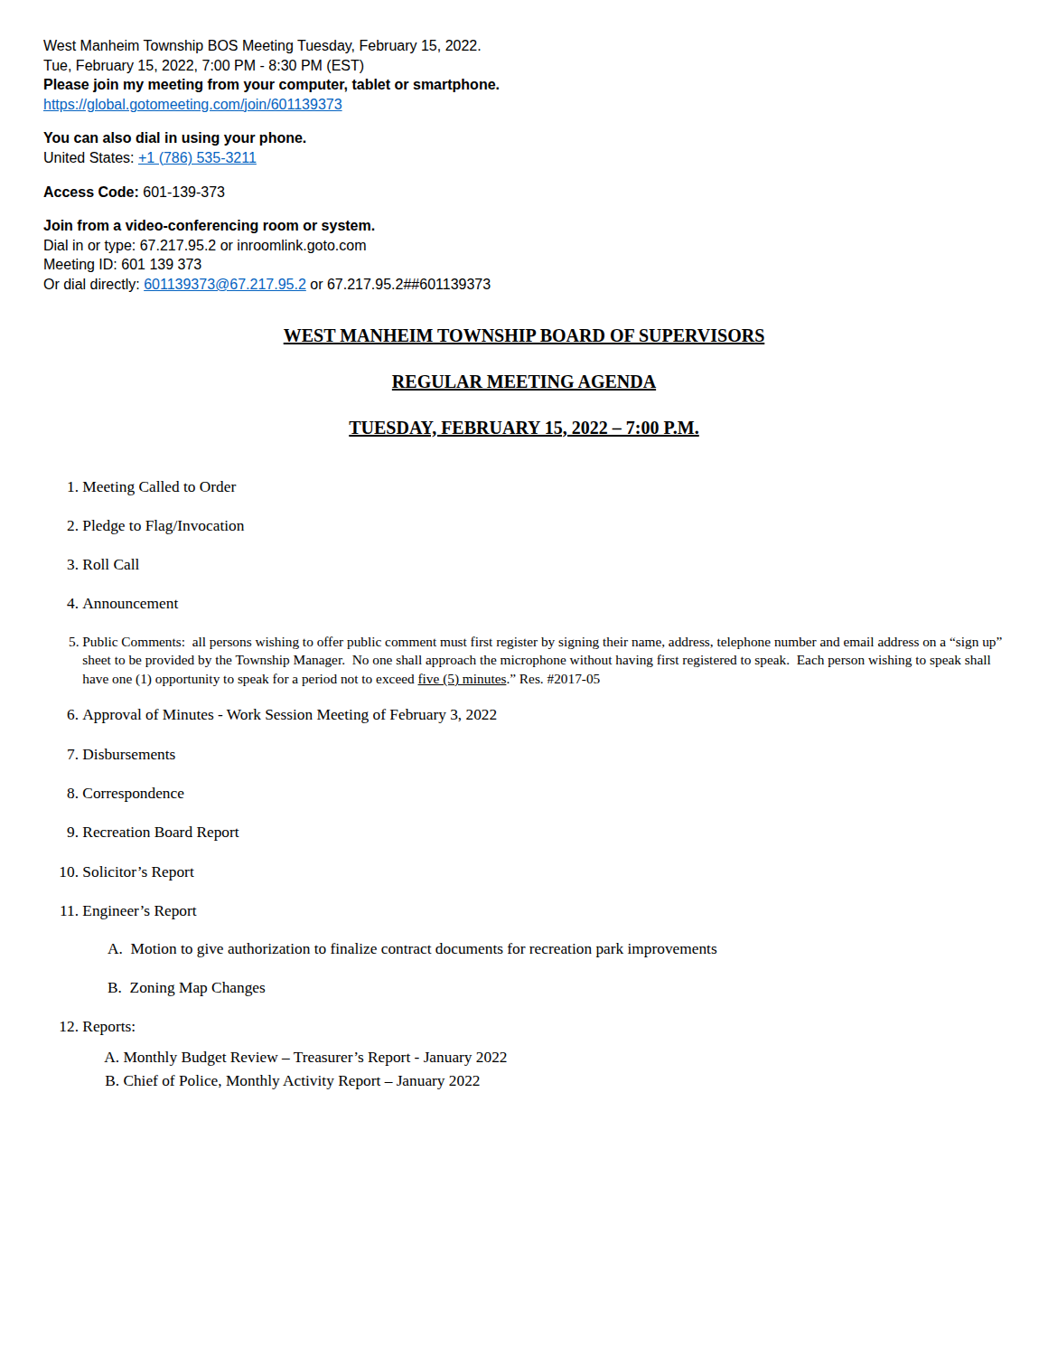West Manheim Township BOS Meeting Tuesday, February 15, 2022.
Tue, February 15, 2022, 7:00 PM - 8:30 PM (EST)
Please join my meeting from your computer, tablet or smartphone.
https://global.gotomeeting.com/join/601139373
You can also dial in using your phone.
United States: +1 (786) 535-3211
Access Code: 601-139-373
Join from a video-conferencing room or system.
Dial in or type: 67.217.95.2 or inroomlink.goto.com
Meeting ID: 601 139 373
Or dial directly: 601139373@67.217.95.2 or 67.217.95.2##601139373
WEST MANHEIM TOWNSHIP BOARD OF SUPERVISORS
REGULAR MEETING AGENDA
TUESDAY, FEBRUARY 15, 2022 – 7:00 P.M.
Meeting Called to Order
Pledge to Flag/Invocation
Roll Call
Announcement
Public Comments: all persons wishing to offer public comment must first register by signing their name, address, telephone number and email address on a “sign up” sheet to be provided by the Township Manager. No one shall approach the microphone without having first registered to speak. Each person wishing to speak shall have one (1) opportunity to speak for a period not to exceed five (5) minutes.” Res. #2017-05
Approval of Minutes - Work Session Meeting of February 3, 2022
Disbursements
Correspondence
Recreation Board Report
Solicitor’s Report
Engineer’s Report
A. Motion to give authorization to finalize contract documents for recreation park improvements
B. Zoning Map Changes
Reports:
Monthly Budget Review – Treasurer’s Report - January 2022
Chief of Police, Monthly Activity Report – January 2022